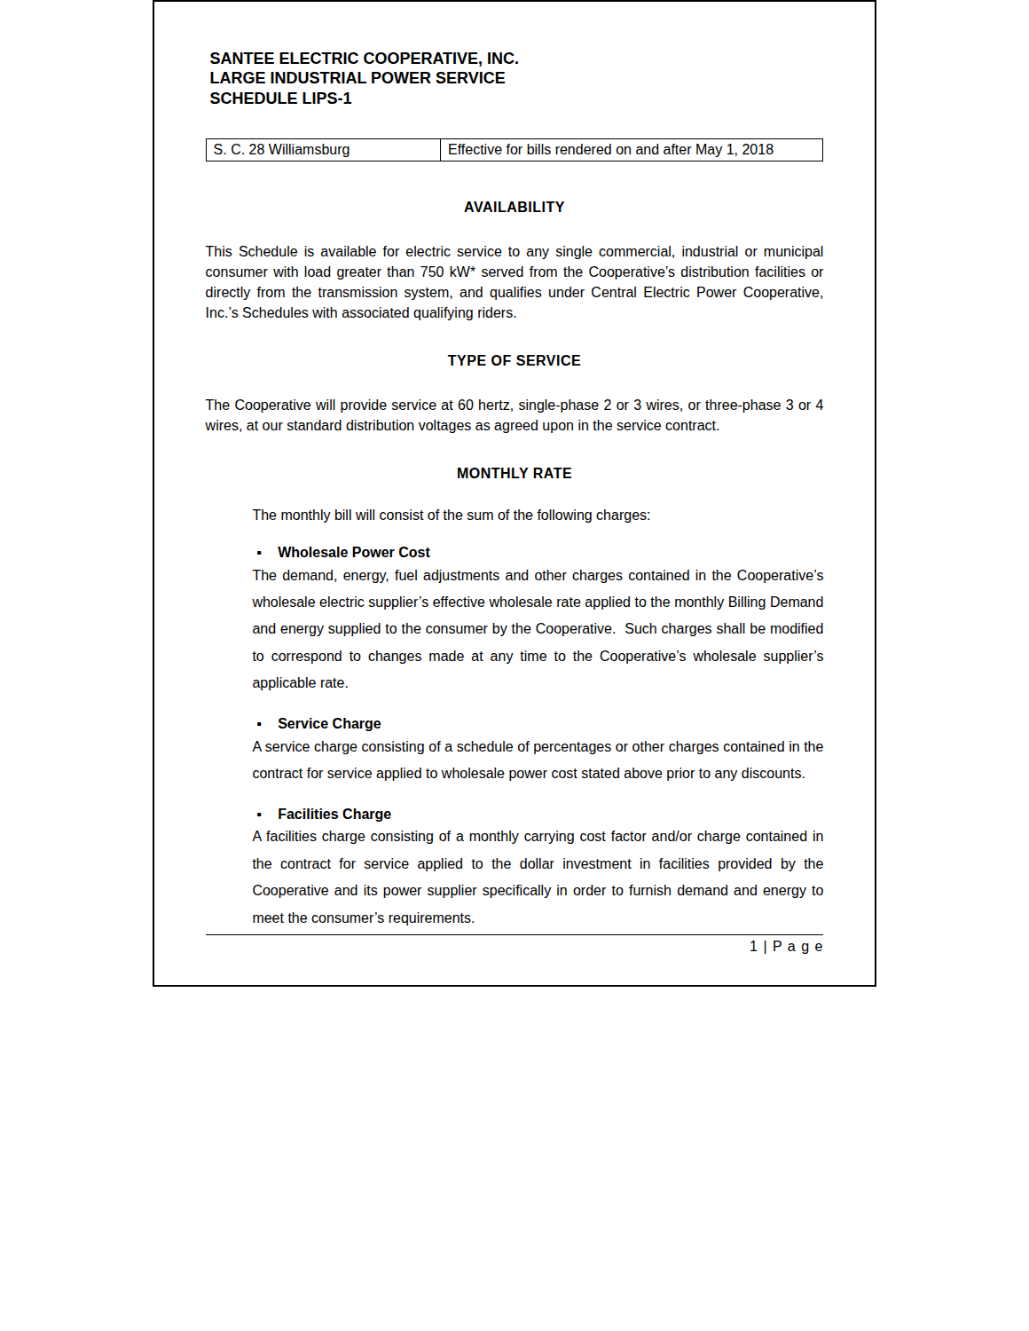SANTEE ELECTRIC COOPERATIVE, INC.
LARGE INDUSTRIAL POWER SERVICE
SCHEDULE LIPS-1
| S. C. 28 Williamsburg | Effective for bills rendered on and after May 1, 2018 |
AVAILABILITY
This Schedule is available for electric service to any single commercial, industrial or municipal consumer with load greater than 750 kW* served from the Cooperative’s distribution facilities or directly from the transmission system, and qualifies under Central Electric Power Cooperative, Inc.’s Schedules with associated qualifying riders.
TYPE OF SERVICE
The Cooperative will provide service at 60 hertz, single-phase 2 or 3 wires, or three-phase 3 or 4 wires, at our standard distribution voltages as agreed upon in the service contract.
MONTHLY RATE
The monthly bill will consist of the sum of the following charges:
Wholesale Power Cost
The demand, energy, fuel adjustments and other charges contained in the Cooperative’s wholesale electric supplier’s effective wholesale rate applied to the monthly Billing Demand and energy supplied to the consumer by the Cooperative. Such charges shall be modified to correspond to changes made at any time to the Cooperative’s wholesale supplier’s applicable rate.
Service Charge
A service charge consisting of a schedule of percentages or other charges contained in the contract for service applied to wholesale power cost stated above prior to any discounts.
Facilities Charge
A facilities charge consisting of a monthly carrying cost factor and/or charge contained in the contract for service applied to the dollar investment in facilities provided by the Cooperative and its power supplier specifically in order to furnish demand and energy to meet the consumer’s requirements.
1 | P a g e